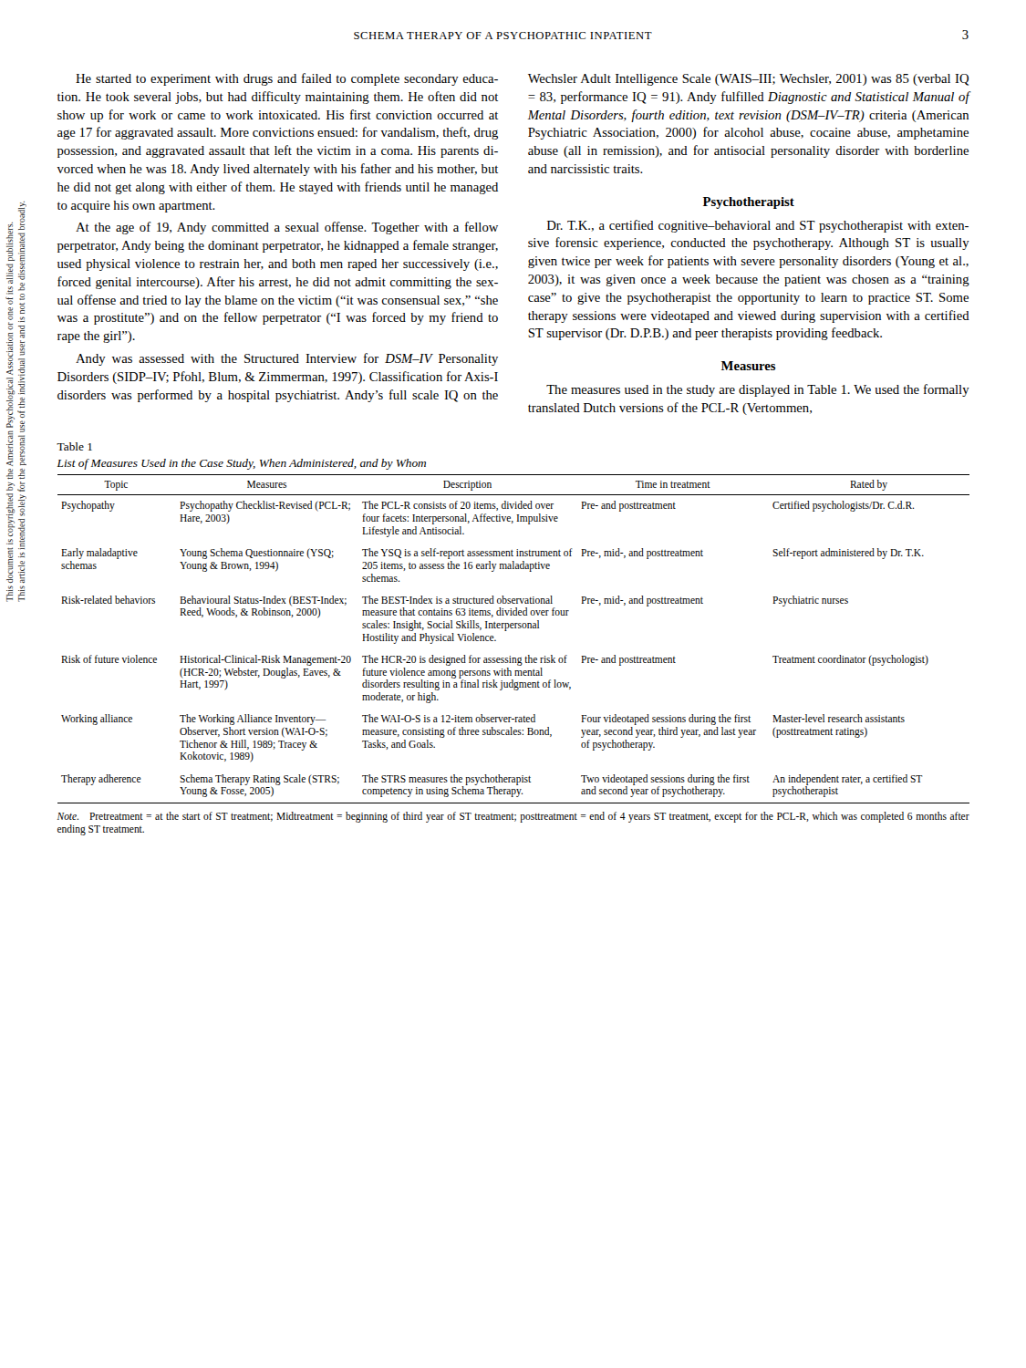This document is copyrighted by the American Psychological Association or one of its allied publishers.
This article is intended solely for the personal use of the individual user and is not to be disseminated broadly.
SCHEMA THERAPY OF A PSYCHOPATHIC INPATIENT 3
He started to experiment with drugs and failed to complete secondary education. He took several jobs, but had difficulty maintaining them. He often did not show up for work or came to work intoxicated. His first conviction occurred at age 17 for aggravated assault. More convictions ensued: for vandalism, theft, drug possession, and aggravated assault that left the victim in a coma. His parents divorced when he was 18. Andy lived alternately with his father and his mother, but he did not get along with either of them. He stayed with friends until he managed to acquire his own apartment.
At the age of 19, Andy committed a sexual offense. Together with a fellow perpetrator, Andy being the dominant perpetrator, he kidnapped a female stranger, used physical violence to restrain her, and both men raped her successively (i.e., forced genital intercourse). After his arrest, he did not admit committing the sexual offense and tried to lay the blame on the victim (“it was consensual sex,” “she was a prostitute”) and on the fellow perpetrator (“I was forced by my friend to rape the girl”).
Andy was assessed with the Structured Interview for DSM–IV Personality Disorders (SIDP–IV; Pfohl, Blum, & Zimmerman, 1997). Classification for Axis-I disorders was performed by a hospital psychiatrist. Andy’s full scale IQ on the Wechsler Adult Intelligence Scale (WAIS–III; Wechsler, 2001) was 85 (verbal IQ = 83, performance IQ = 91). Andy fulfilled Diagnostic and Statistical Manual of Mental Disorders, fourth edition, text revision (DSM–IV–TR) criteria (American Psychiatric Association, 2000) for alcohol abuse, cocaine abuse, amphetamine abuse (all in remission), and for antisocial personality disorder with borderline and narcissistic traits.
Psychotherapist
Dr. T.K., a certified cognitive–behavioral and ST psychotherapist with extensive forensic experience, conducted the psychotherapy. Although ST is usually given twice per week for patients with severe personality disorders (Young et al., 2003), it was given once a week because the patient was chosen as a “training case” to give the psychotherapist the opportunity to learn to practice ST. Some therapy sessions were videotaped and viewed during supervision with a certified ST supervisor (Dr. D.P.B.) and peer therapists providing feedback.
Measures
The measures used in the study are displayed in Table 1. We used the formally translated Dutch versions of the PCL-R (Vertommen,
Table 1 List of Measures Used in the Case Study, When Administered, and by Whom
| Topic | Measures | Description | Time in treatment | Rated by |
| --- | --- | --- | --- | --- |
| Psychopathy | Psychopathy Checklist-Revised (PCL-R; Hare, 2003) | The PCL-R consists of 20 items, divided over four facets: Interpersonal, Affective, Impulsive Lifestyle and Antisocial. | Pre- and posttreatment | Certified psychologists/Dr. C.d.R. |
| Early maladaptive schemas | Young Schema Questionnaire (YSQ; Young & Brown, 1994) | The YSQ is a self-report assessment instrument of 205 items, to assess the 16 early maladaptive schemas. | Pre-, mid-, and posttreatment | Self-report administered by Dr. T.K. |
| Risk-related behaviors | Behavioural Status-Index (BEST-Index; Reed, Woods, & Robinson, 2000) | The BEST-Index is a structured observational measure that contains 63 items, divided over four scales: Insight, Social Skills, Interpersonal Hostility and Physical Violence. | Pre-, mid-, and posttreatment | Psychiatric nurses |
| Risk of future violence | Historical-Clinical-Risk Management-20 (HCR-20; Webster, Douglas, Eaves, & Hart, 1997) | The HCR-20 is designed for assessing the risk of future violence among persons with mental disorders resulting in a final risk judgment of low, moderate, or high. | Pre- and posttreatment | Treatment coordinator (psychologist) |
| Working alliance | The Working Alliance Inventory—Observer, Short version (WAI-O-S; Tichenor & Hill, 1989; Tracey & Kokotovic, 1989) | The WAI-O-S is a 12-item observer-rated measure, consisting of three subscales: Bond, Tasks, and Goals. | Four videotaped sessions during the first year, second year, third year, and last year of psychotherapy. | Master-level research assistants (posttreatment ratings) |
| Therapy adherence | Schema Therapy Rating Scale (STRS; Young & Fosse, 2005) | The STRS measures the psychotherapist competency in using Schema Therapy. | Two videotaped sessions during the first and second year of psychotherapy. | An independent rater, a certified ST psychotherapist |
Note. Pretreatment = at the start of ST treatment; Midtreatment = beginning of third year of ST treatment; posttreatment = end of 4 years ST treatment, except for the PCL-R, which was completed 6 months after ending ST treatment.